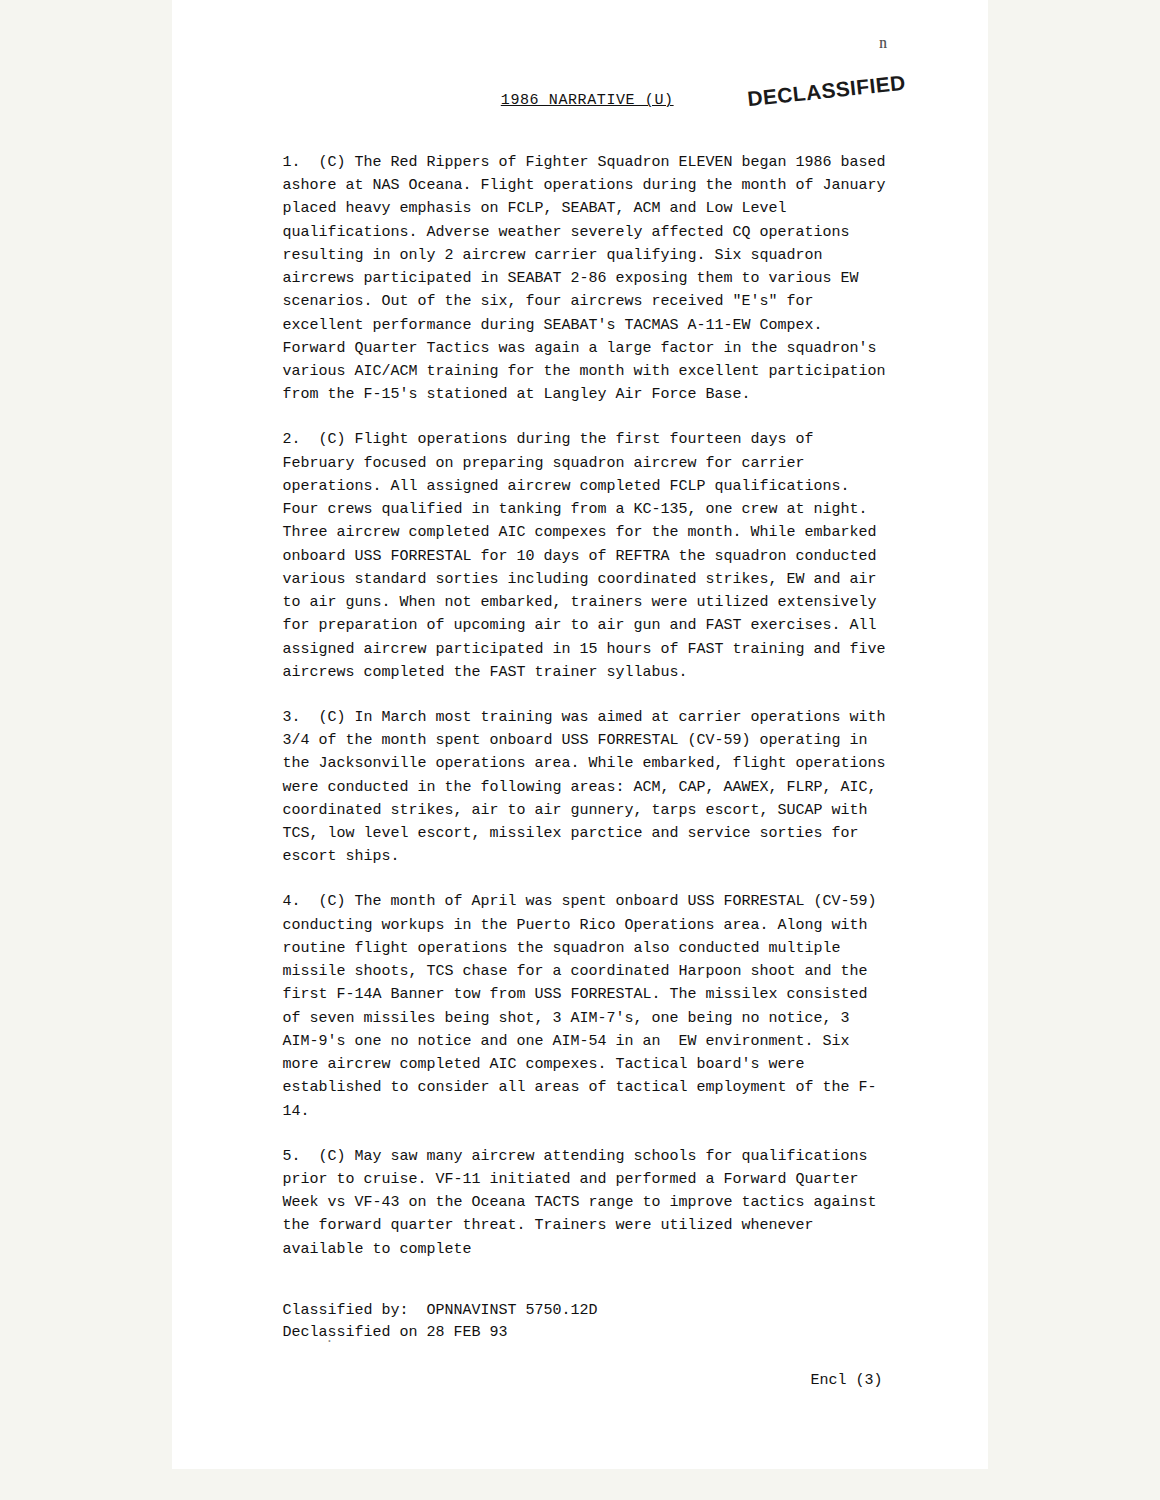ⁿ
1986 NARRATIVE (U)
DECLASSIFIED
1. (C) The Red Rippers of Fighter Squadron ELEVEN began 1986 based ashore at NAS Oceana. Flight operations during the month of January placed heavy emphasis on FCLP, SEABAT, ACM and Low Level qualifications. Adverse weather severely affected CQ operations resulting in only 2 aircrew carrier qualifying. Six squadron aircrews participated in SEABAT 2-86 exposing them to various EW scenarios. Out of the six, four aircrews received "E's" for excellent performance during SEABAT's TACMAS A-11-EW Compex. Forward Quarter Tactics was again a large factor in the squadron's various AIC/ACM training for the month with excellent participation from the F-15's stationed at Langley Air Force Base.
2. (C) Flight operations during the first fourteen days of February focused on preparing squadron aircrew for carrier operations. All assigned aircrew completed FCLP qualifications. Four crews qualified in tanking from a KC-135, one crew at night. Three aircrew completed AIC compexes for the month. While embarked onboard USS FORRESTAL for 10 days of REFTRA the squadron conducted various standard sorties including coordinated strikes, EW and air to air guns. When not embarked, trainers were utilized extensively for preparation of upcoming air to air gun and FAST exercises. All assigned aircrew participated in 15 hours of FAST training and five aircrews completed the FAST trainer syllabus.
3. (C) In March most training was aimed at carrier operations with 3/4 of the month spent onboard USS FORRESTAL (CV-59) operating in the Jacksonville operations area. While embarked, flight operations were conducted in the following areas: ACM, CAP, AAWEX, FLRP, AIC, coordinated strikes, air to air gunnery, tarps escort, SUCAP with TCS, low level escort, missilex parctice and service sorties for escort ships.
4. (C) The month of April was spent onboard USS FORRESTAL (CV-59) conducting workups in the Puerto Rico Operations area. Along with routine flight operations the squadron also conducted multiple missile shoots, TCS chase for a coordinated Harpoon shoot and the first F-14A Banner tow from USS FORRESTAL. The missilex consisted of seven missiles being shot, 3 AIM-7's, one being no notice, 3 AIM-9's one no notice and one AIM-54 in an EW environment. Six more aircrew completed AIC compexes. Tactical board's were established to consider all areas of tactical employment of the F-14.
5. (C) May saw many aircrew attending schools for qualifications prior to cruise. VF-11 initiated and performed a Forward Quarter Week vs VF-43 on the Oceana TACTS range to improve tactics against the forward quarter threat. Trainers were utilized whenever available to complete
Classified by: OPNNAVINST 5750.12D
Declassified on 28 FEB 93
Encl (3)
.